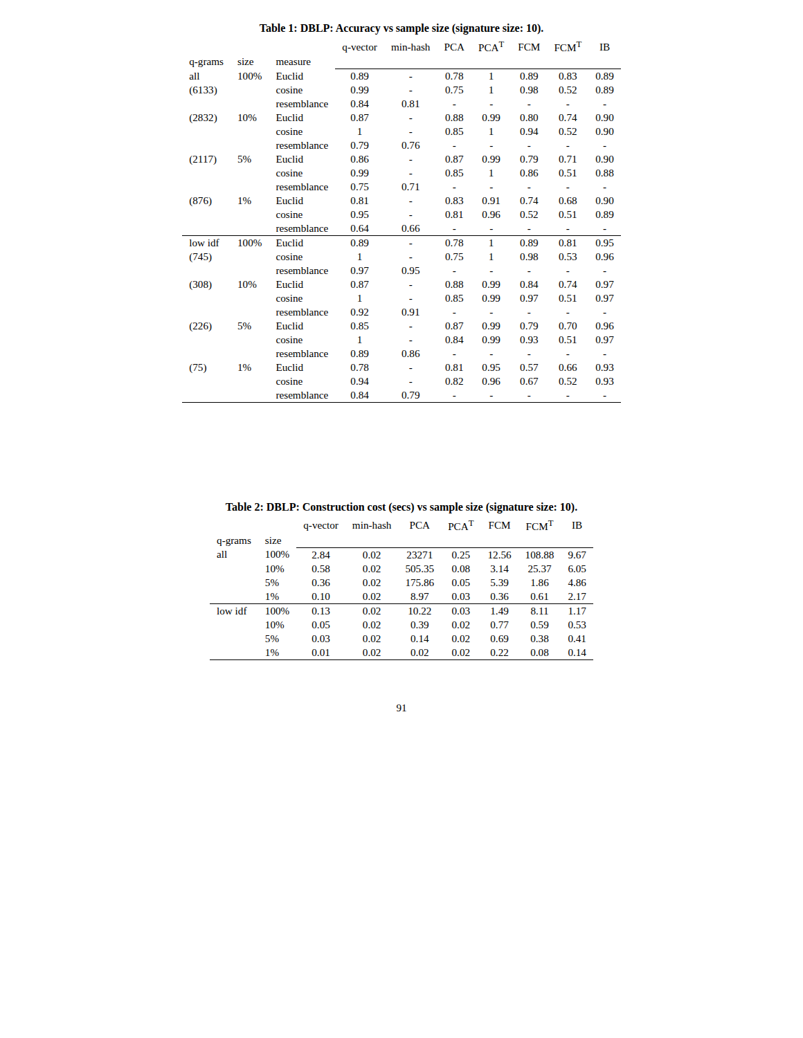Table 1: DBLP: Accuracy vs sample size (signature size: 10).
| | | | q-vector | min-hash | PCA | PCA T | FCM | FCM T | IB |
| --- | --- | --- | --- | --- | --- | --- | --- | --- | --- |
| q-grams | size | measure | |
| all | 100% | Euclid | 0.89 | - | 0.78 | 1 | 0.89 | 0.83 | 0.89 |
| (6133) | | cosine | 0.99 | - | 0.75 | 1 | 0.98 | 0.52 | 0.89 |
| | | resemblance | 0.84 | 0.81 | - | - | - | - | - |
| (2832) | 10% | Euclid | 0.87 | - | 0.88 | 0.99 | 0.80 | 0.74 | 0.90 |
| | | cosine | 1 | - | 0.85 | 1 | 0.94 | 0.52 | 0.90 |
| | | resemblance | 0.79 | 0.76 | - | - | - | - | - |
| (2117) | 5% | Euclid | 0.86 | - | 0.87 | 0.99 | 0.79 | 0.71 | 0.90 |
| | | cosine | 0.99 | - | 0.85 | 1 | 0.86 | 0.51 | 0.88 |
| | | resemblance | 0.75 | 0.71 | - | - | - | - | - |
| (876) | 1% | Euclid | 0.81 | - | 0.83 | 0.91 | 0.74 | 0.68 | 0.90 |
| | | cosine | 0.95 | - | 0.81 | 0.96 | 0.52 | 0.51 | 0.89 |
| | | resemblance | 0.64 | 0.66 | - | - | - | - | - |
| low idf | 100% | Euclid | 0.89 | - | 0.78 | 1 | 0.89 | 0.81 | 0.95 |
| (745) | | cosine | 1 | - | 0.75 | 1 | 0.98 | 0.53 | 0.96 |
| | | resemblance | 0.97 | 0.95 | - | - | - | - | - |
| (308) | 10% | Euclid | 0.87 | - | 0.88 | 0.99 | 0.84 | 0.74 | 0.97 |
| | | cosine | 1 | - | 0.85 | 0.99 | 0.97 | 0.51 | 0.97 |
| | | resemblance | 0.92 | 0.91 | - | - | - | - | - |
| (226) | 5% | Euclid | 0.85 | - | 0.87 | 0.99 | 0.79 | 0.70 | 0.96 |
| | | cosine | 1 | - | 0.84 | 0.99 | 0.93 | 0.51 | 0.97 |
| | | resemblance | 0.89 | 0.86 | - | - | - | - | - |
| (75) | 1% | Euclid | 0.78 | - | 0.81 | 0.95 | 0.57 | 0.66 | 0.93 |
| | | cosine | 0.94 | - | 0.82 | 0.96 | 0.67 | 0.52 | 0.93 |
| | | resemblance | 0.84 | 0.79 | - | - | - | - | - |
Table 2: DBLP: Construction cost (secs) vs sample size (signature size: 10).
| | | q-vector | min-hash | PCA | PCA T | FCM | FCM T | IB |
| --- | --- | --- | --- | --- | --- | --- | --- | --- |
| q-grams | size | |
| all | 100% | 2.84 | 0.02 | 23271 | 0.25 | 12.56 | 108.88 | 9.67 |
| | 10% | 0.58 | 0.02 | 505.35 | 0.08 | 3.14 | 25.37 | 6.05 |
| | 5% | 0.36 | 0.02 | 175.86 | 0.05 | 5.39 | 1.86 | 4.86 |
| | 1% | 0.10 | 0.02 | 8.97 | 0.03 | 0.36 | 0.61 | 2.17 |
| low idf | 100% | 0.13 | 0.02 | 10.22 | 0.03 | 1.49 | 8.11 | 1.17 |
| | 10% | 0.05 | 0.02 | 0.39 | 0.02 | 0.77 | 0.59 | 0.53 |
| | 5% | 0.03 | 0.02 | 0.14 | 0.02 | 0.69 | 0.38 | 0.41 |
| | 1% | 0.01 | 0.02 | 0.02 | 0.02 | 0.22 | 0.08 | 0.14 |
91